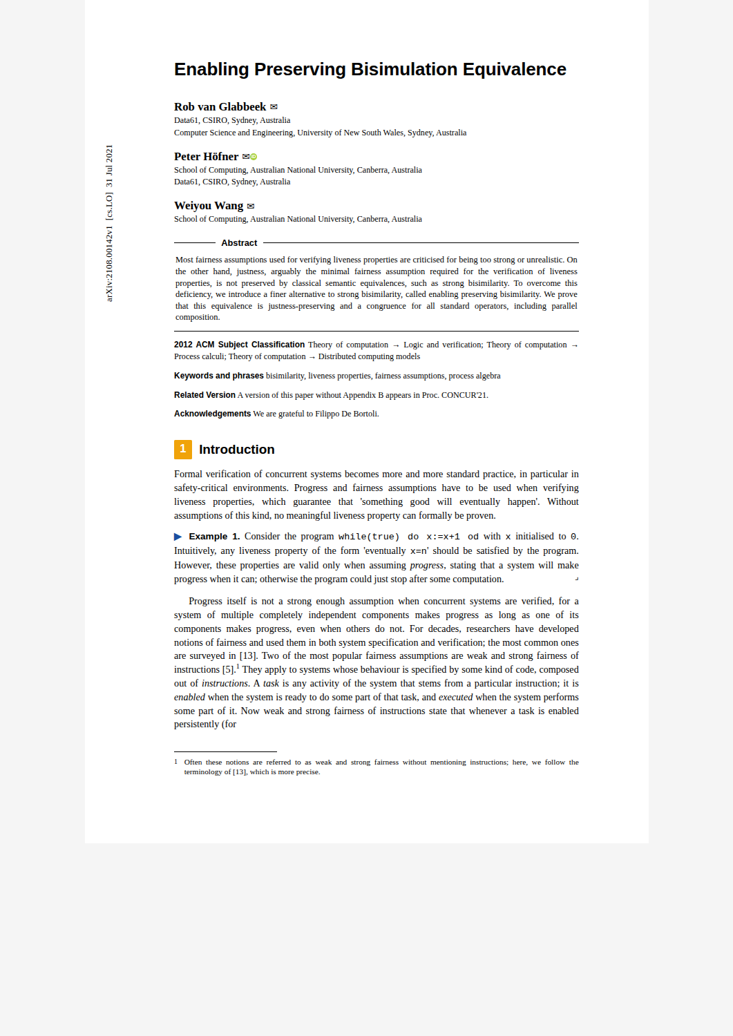arXiv:2108.00142v1 [cs.LO] 31 Jul 2021
Enabling Preserving Bisimulation Equivalence
Rob van Glabbeek ✉
Data61, CSIRO, Sydney, Australia
Computer Science and Engineering, University of New South Wales, Sydney, Australia
Peter Höfner ✉
School of Computing, Australian National University, Canberra, Australia
Data61, CSIRO, Sydney, Australia
Weiyou Wang ✉
School of Computing, Australian National University, Canberra, Australia
Abstract
Most fairness assumptions used for verifying liveness properties are criticised for being too strong or unrealistic. On the other hand, justness, arguably the minimal fairness assumption required for the verification of liveness properties, is not preserved by classical semantic equivalences, such as strong bisimilarity. To overcome this deficiency, we introduce a finer alternative to strong bisimilarity, called enabling preserving bisimilarity. We prove that this equivalence is justness-preserving and a congruence for all standard operators, including parallel composition.
2012 ACM Subject Classification Theory of computation → Logic and verification; Theory of computation → Process calculi; Theory of computation → Distributed computing models
Keywords and phrases bisimilarity, liveness properties, fairness assumptions, process algebra
Related Version A version of this paper without Appendix B appears in Proc. CONCUR'21.
Acknowledgements We are grateful to Filippo De Bortoli.
1 Introduction
Formal verification of concurrent systems becomes more and more standard practice, in particular in safety-critical environments. Progress and fairness assumptions have to be used when verifying liveness properties, which guarantee that 'something good will eventually happen'. Without assumptions of this kind, no meaningful liveness property can formally be proven.
▶ Example 1. Consider the program while(true) do x:=x+1 od with x initialised to 0. Intuitively, any liveness property of the form 'eventually x=n' should be satisfied by the program. However, these properties are valid only when assuming progress, stating that a system will make progress when it can; otherwise the program could just stop after some computation. ⌟
Progress itself is not a strong enough assumption when concurrent systems are verified, for a system of multiple completely independent components makes progress as long as one of its components makes progress, even when others do not. For decades, researchers have developed notions of fairness and used them in both system specification and verification; the most common ones are surveyed in [13]. Two of the most popular fairness assumptions are weak and strong fairness of instructions [5].1 They apply to systems whose behaviour is specified by some kind of code, composed out of instructions. A task is any activity of the system that stems from a particular instruction; it is enabled when the system is ready to do some part of that task, and executed when the system performs some part of it. Now weak and strong fairness of instructions state that whenever a task is enabled persistently (for
1 Often these notions are referred to as weak and strong fairness without mentioning instructions; here, we follow the terminology of [13], which is more precise.